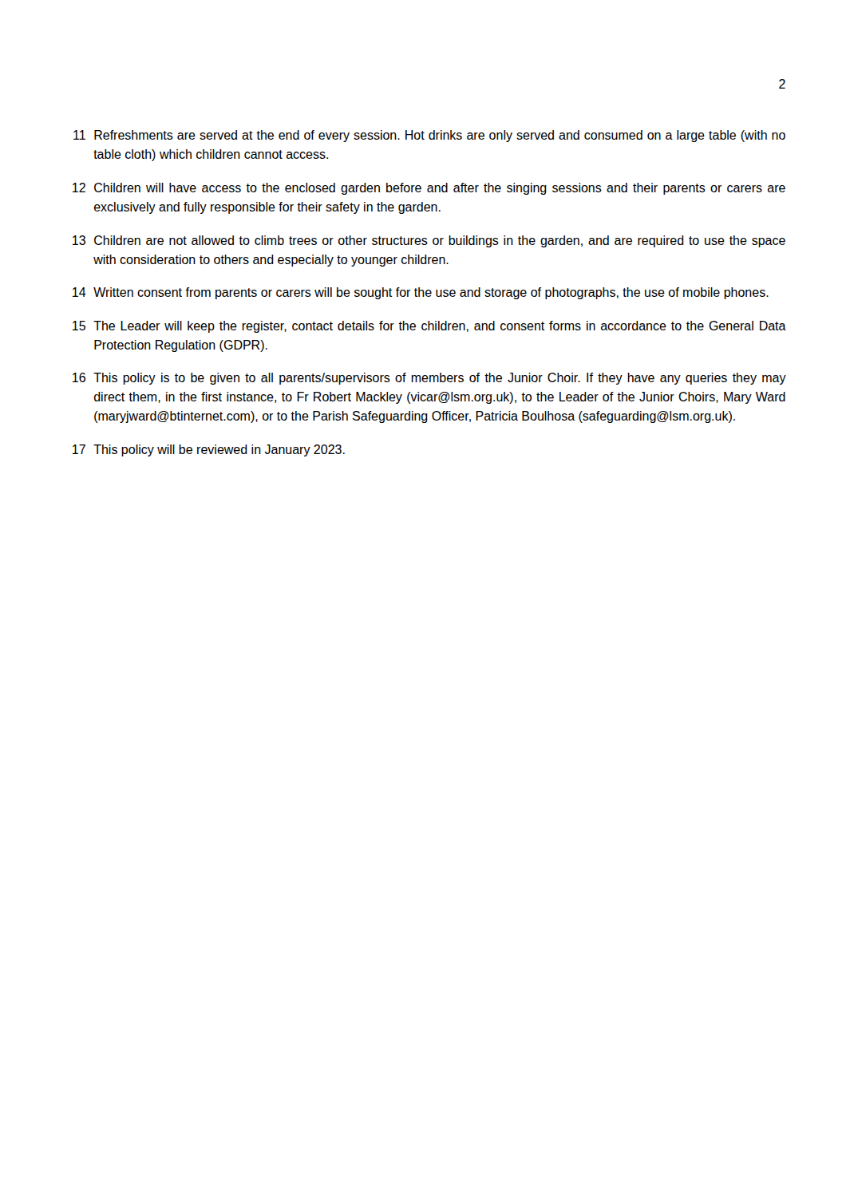2
Refreshments are served at the end of every session. Hot drinks are only served and consumed on a large table (with no table cloth) which children cannot access.
Children will have access to the enclosed garden before and after the singing sessions and their parents or carers are exclusively and fully responsible for their safety in the garden.
Children are not allowed to climb trees or other structures or buildings in the garden, and are required to use the space with consideration to others and especially to younger children.
Written consent from parents or carers will be sought for the use and storage of photographs, the use of mobile phones.
The Leader will keep the register, contact details for the children, and consent forms in accordance to the General Data Protection Regulation (GDPR).
This policy is to be given to all parents/supervisors of members of the Junior Choir. If they have any queries they may direct them, in the first instance, to Fr Robert Mackley (vicar@lsm.org.uk), to the Leader of the Junior Choirs, Mary Ward (maryjward@btinternet.com), or to the Parish Safeguarding Officer, Patricia Boulhosa (safeguarding@lsm.org.uk).
This policy will be reviewed in January 2023.